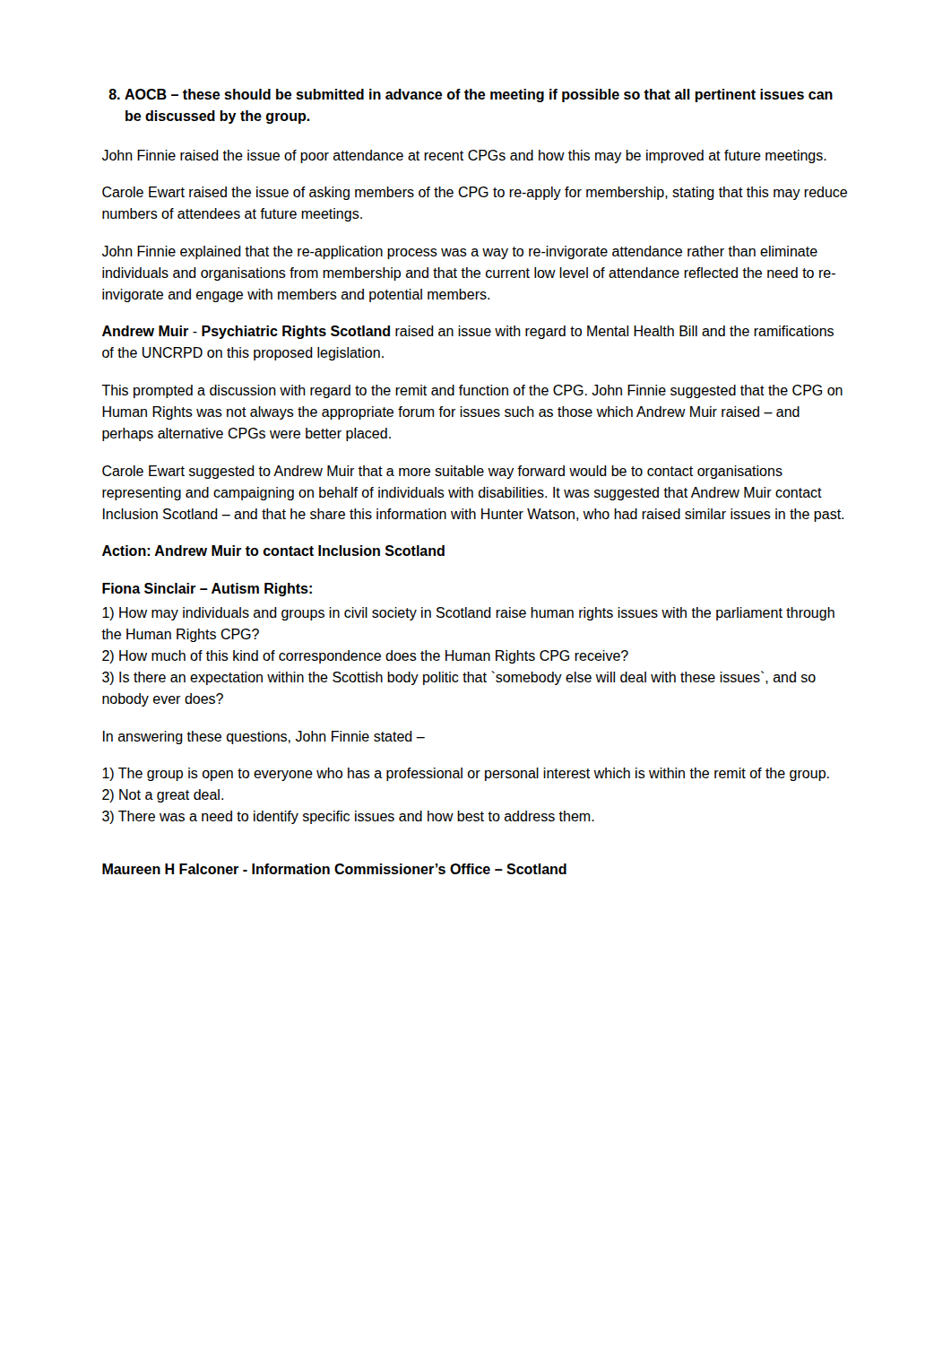AOCB – these should be submitted in advance of the meeting if possible so that all pertinent issues can be discussed by the group.
John Finnie raised the issue of poor attendance at recent CPGs and how this may be improved at future meetings.
Carole Ewart raised the issue of asking members of the CPG to re-apply for membership, stating that this may reduce numbers of attendees at future meetings.
John Finnie explained that the re-application process was a way to re-invigorate attendance rather than eliminate individuals and organisations from membership and that the current low level of attendance reflected the need to re-invigorate and engage with members and potential members.
Andrew Muir - Psychiatric Rights Scotland raised an issue with regard to Mental Health Bill and the ramifications of the UNCRPD on this proposed legislation.
This prompted a discussion with regard to the remit and function of the CPG. John Finnie suggested that the CPG on Human Rights was not always the appropriate forum for issues such as those which Andrew Muir raised – and perhaps alternative CPGs were better placed.
Carole Ewart suggested to Andrew Muir that a more suitable way forward would be to contact organisations representing and campaigning on behalf of individuals with disabilities. It was suggested that Andrew Muir contact Inclusion Scotland – and that he share this information with Hunter Watson, who had raised similar issues in the past.
Action: Andrew Muir to contact Inclusion Scotland
Fiona Sinclair – Autism Rights:
1) How may individuals and groups in civil society in Scotland raise human rights issues with the parliament through the Human Rights CPG?
2) How much of this kind of correspondence does the Human Rights CPG receive?
3) Is there an expectation within the Scottish body politic that `somebody else will deal with these issues`, and so nobody ever does?
In answering these questions, John Finnie stated –
1) The group is open to everyone who has a professional or personal interest which is within the remit of the group.
2) Not a great deal.
3) There was a need to identify specific issues and how best to address them.
Maureen H Falconer - Information Commissioner’s Office – Scotland